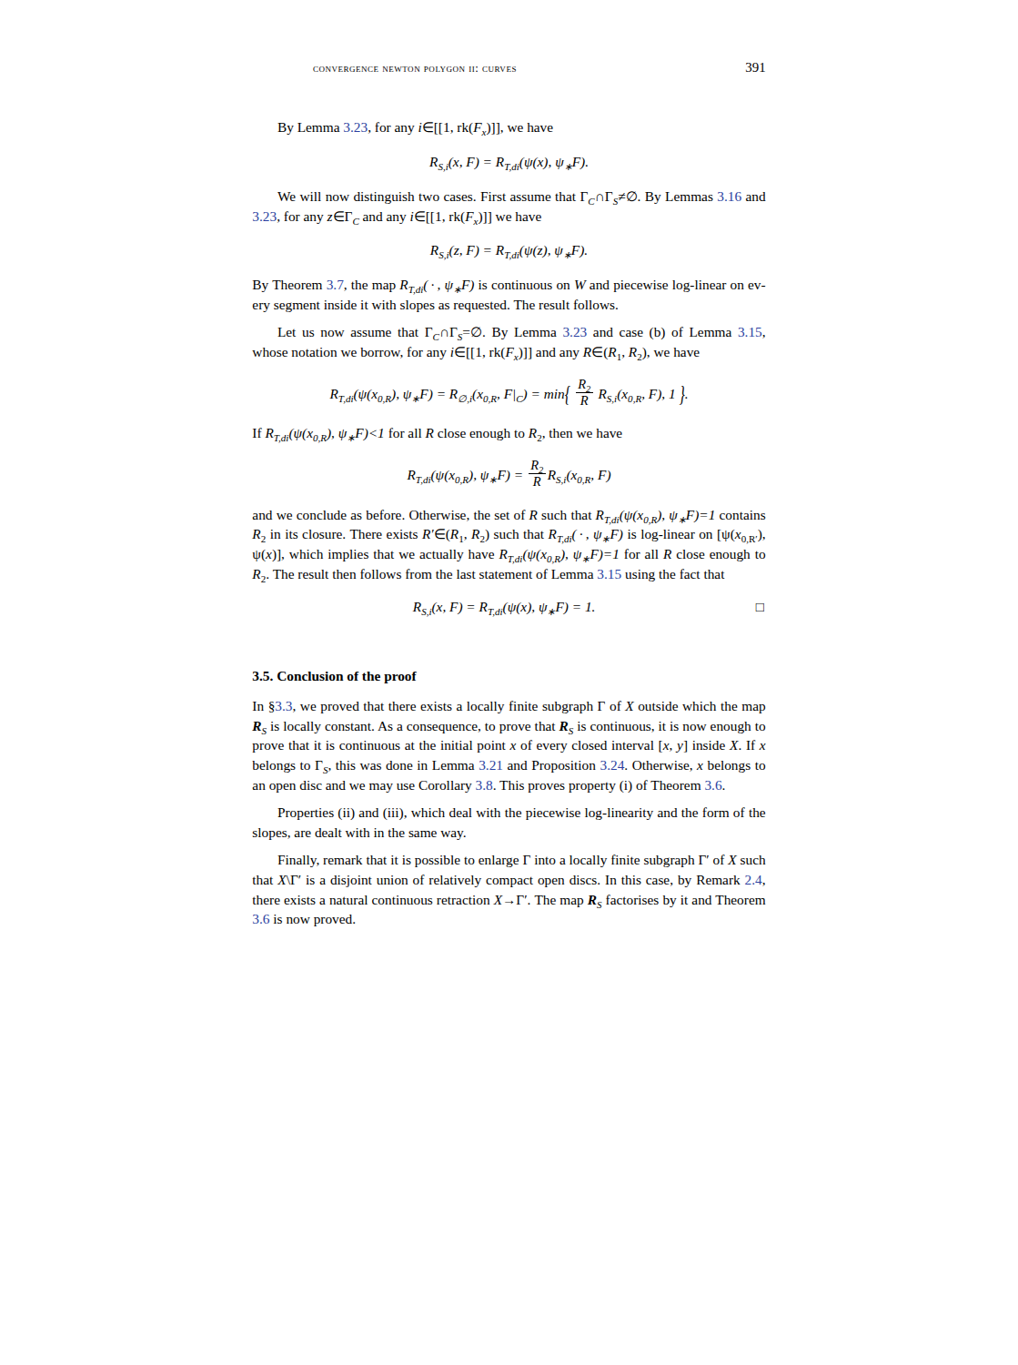convergence newton polygon ii: curves 391
By Lemma 3.23, for any i∈[[1, rk(Fx)]], we have
RS,i(x, F) = RT,di(ψ(x), ψ∗F).
We will now distinguish two cases. First assume that ΓC∩ΓS≠∅. By Lemmas 3.16 and 3.23, for any z∈ΓC and any i∈[[1, rk(Fx)]] we have
RS,i(z, F) = RT,di(ψ(z), ψ∗F).
By Theorem 3.7, the map RT,di( · , ψ∗F) is continuous on W and piecewise log-linear on every segment inside it with slopes as requested. The result follows.
Let us now assume that ΓC∩ΓS=∅. By Lemma 3.23 and case (b) of Lemma 3.15, whose notation we borrow, for any i∈[[1, rk(Fx)]] and any R∈(R1, R2), we have
RT,di(ψ(x0,R), ψ∗F) = R∅,i(x0,R, F|C) = min{ R2 R RS,i(x0,R, F), 1 }.
If RT,di(ψ(x0,R), ψ∗F)<1 for all R close enough to R2, then we have
RT,di(ψ(x0,R), ψ∗F) = R2 R RS,i(x0,R, F)
and we conclude as before. Otherwise, the set of R such that RT,di(ψ(x0,R), ψ∗F)=1 contains R2 in its closure. There exists R′∈(R1, R2) such that RT,di( · , ψ∗F) is log-linear on [ψ(x0,R′), ψ(x)], which implies that we actually have RT,di(ψ(x0,R), ψ∗F)=1 for all R close enough to R2. The result then follows from the last statement of Lemma 3.15 using the fact that
RS,i(x, F) = RT,di(ψ(x), ψ∗F) = 1. □
3.5. Conclusion of the proof
In §3.3, we proved that there exists a locally finite subgraph Γ of X outside which the map RS is locally constant. As a consequence, to prove that RS is continuous, it is now enough to prove that it is continuous at the initial point x of every closed interval [x, y] inside X. If x belongs to ΓS, this was done in Lemma 3.21 and Proposition 3.24. Otherwise, x belongs to an open disc and we may use Corollary 3.8. This proves property (i) of Theorem 3.6.
Properties (ii) and (iii), which deal with the piecewise log-linearity and the form of the slopes, are dealt with in the same way.
Finally, remark that it is possible to enlarge Γ into a locally finite subgraph Γ′ of X such that X\Γ′ is a disjoint union of relatively compact open discs. In this case, by Remark 2.4, there exists a natural continuous retraction X→Γ′. The map RS factorises by it and Theorem 3.6 is now proved.